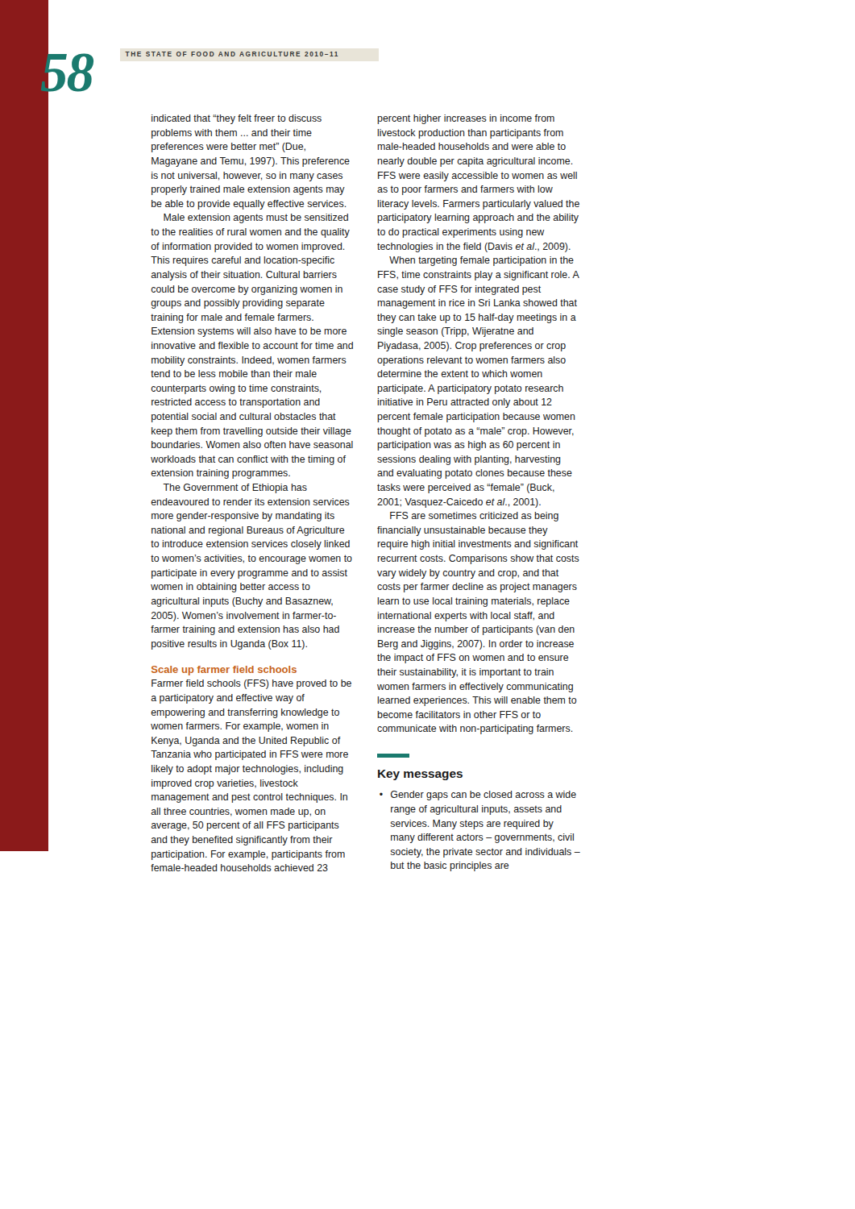58
THE STATE OF FOOD AND AGRICULTURE 2010–11
indicated that “they felt freer to discuss problems with them ... and their time preferences were better met” (Due, Magayane and Temu, 1997). This preference is not universal, however, so in many cases properly trained male extension agents may be able to provide equally effective services.
Male extension agents must be sensitized to the realities of rural women and the quality of information provided to women improved. This requires careful and location-specific analysis of their situation. Cultural barriers could be overcome by organizing women in groups and possibly providing separate training for male and female farmers. Extension systems will also have to be more innovative and flexible to account for time and mobility constraints. Indeed, women farmers tend to be less mobile than their male counterparts owing to time constraints, restricted access to transportation and potential social and cultural obstacles that keep them from travelling outside their village boundaries. Women also often have seasonal workloads that can conflict with the timing of extension training programmes.
The Government of Ethiopia has endeavoured to render its extension services more gender-responsive by mandating its national and regional Bureaus of Agriculture to introduce extension services closely linked to women’s activities, to encourage women to participate in every programme and to assist women in obtaining better access to agricultural inputs (Buchy and Basaznew, 2005). Women’s involvement in farmer-to-farmer training and extension has also had positive results in Uganda (Box 11).
Scale up farmer field schools
Farmer field schools (FFS) have proved to be a participatory and effective way of empowering and transferring knowledge to women farmers. For example, women in Kenya, Uganda and the United Republic of Tanzania who participated in FFS were more likely to adopt major technologies, including improved crop varieties, livestock management and pest control techniques. In all three countries, women made up, on average, 50 percent of all FFS participants and they benefited significantly from their participation. For example, participants from female-headed households achieved 23 percent higher increases in income from livestock production than participants from male-headed households and were able to nearly double per capita agricultural income. FFS were easily accessible to women as well as to poor farmers and farmers with low literacy levels. Farmers particularly valued the participatory learning approach and the ability to do practical experiments using new technologies in the field (Davis et al., 2009).
When targeting female participation in the FFS, time constraints play a significant role. A case study of FFS for integrated pest management in rice in Sri Lanka showed that they can take up to 15 half-day meetings in a single season (Tripp, Wijeratne and Piyadasa, 2005). Crop preferences or crop operations relevant to women farmers also determine the extent to which women participate. A participatory potato research initiative in Peru attracted only about 12 percent female participation because women thought of potato as a “male” crop. However, participation was as high as 60 percent in sessions dealing with planting, harvesting and evaluating potato clones because these tasks were perceived as “female” (Buck, 2001; Vasquez-Caicedo et al., 2001).
FFS are sometimes criticized as being financially unsustainable because they require high initial investments and significant recurrent costs. Comparisons show that costs vary widely by country and crop, and that costs per farmer decline as project managers learn to use local training materials, replace international experts with local staff, and increase the number of participants (van den Berg and Jiggins, 2007). In order to increase the impact of FFS on women and to ensure their sustainability, it is important to train women farmers in effectively communicating learned experiences. This will enable them to become facilitators in other FFS or to communicate with non-participating farmers.
Key messages
Gender gaps can be closed across a wide range of agricultural inputs, assets and services. Many steps are required by many different actors – governments, civil society, the private sector and individuals – but the basic principles are